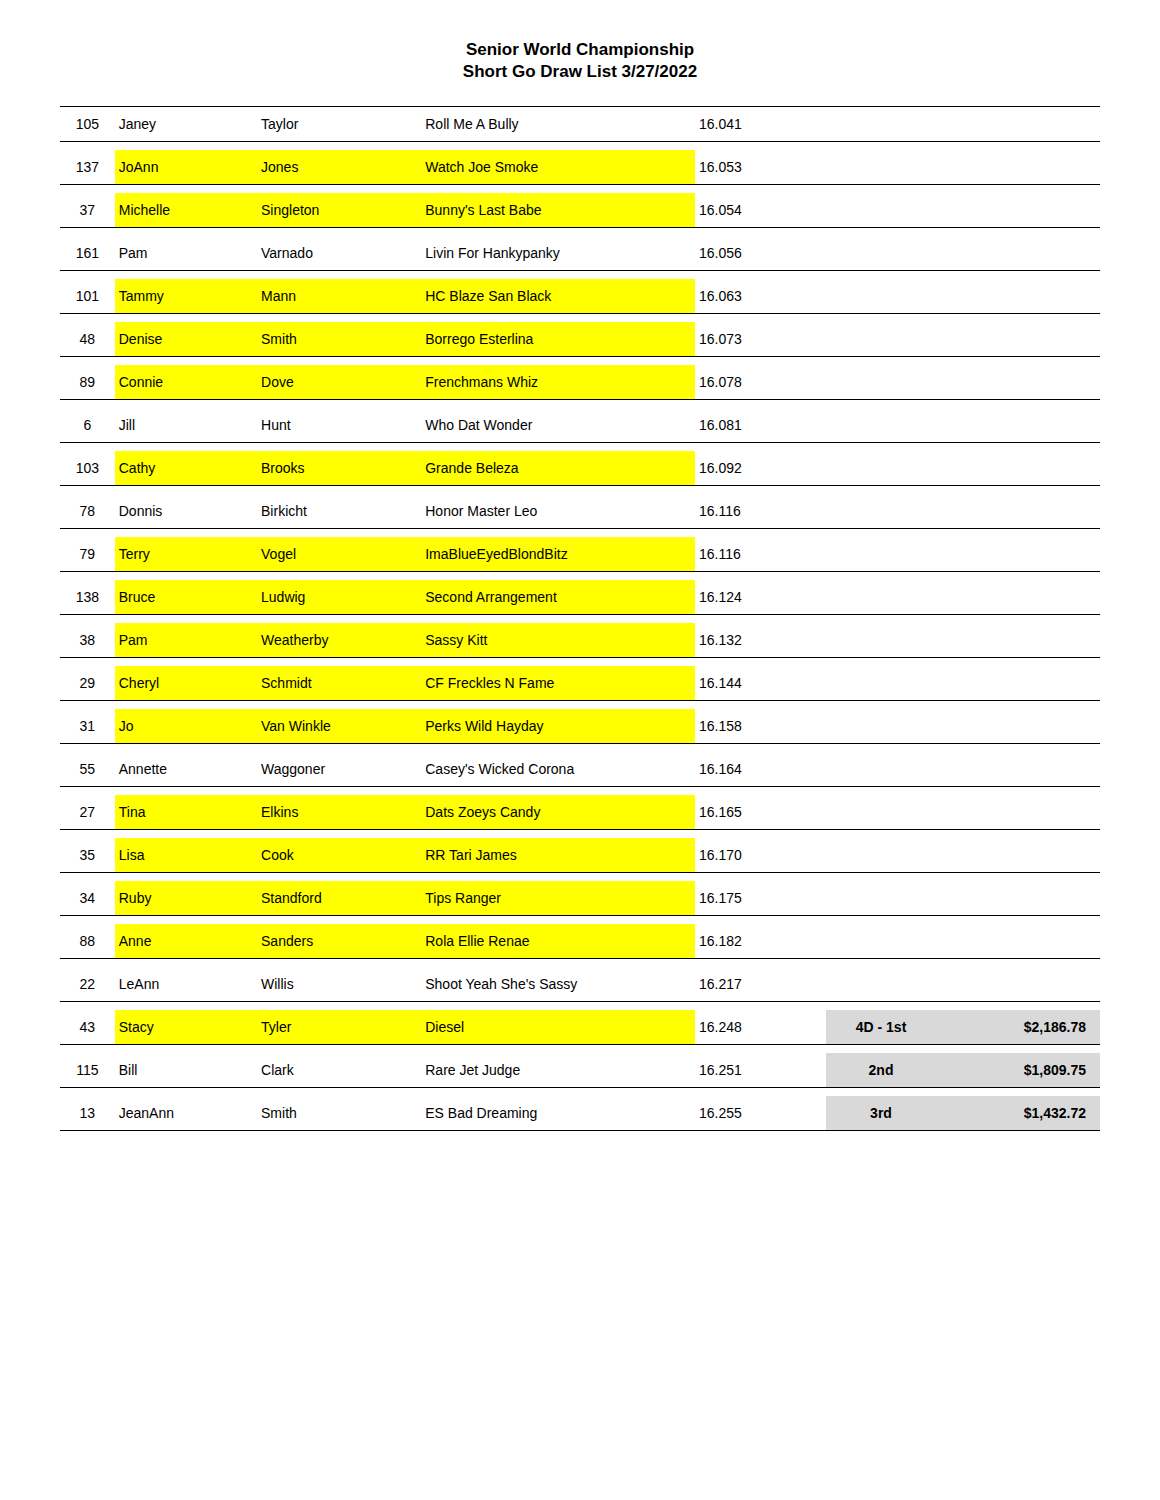Senior World Championship
Short Go Draw List 3/27/2022
| 105 | Janey | Taylor | Roll Me A Bully | 16.041 | | |
| 137 | JoAnn | Jones | Watch Joe Smoke | 16.053 | | |
| 37 | Michelle | Singleton | Bunny's Last Babe | 16.054 | | |
| 161 | Pam | Varnado | Livin For Hankypanky | 16.056 | | |
| 101 | Tammy | Mann | HC Blaze San Black | 16.063 | | |
| 48 | Denise | Smith | Borrego Esterlina | 16.073 | | |
| 89 | Connie | Dove | Frenchmans Whiz | 16.078 | | |
| 6 | Jill | Hunt | Who Dat Wonder | 16.081 | | |
| 103 | Cathy | Brooks | Grande Beleza | 16.092 | | |
| 78 | Donnis | Birkicht | Honor Master Leo | 16.116 | | |
| 79 | Terry | Vogel | ImaBlueEyedBlondBitz | 16.116 | | |
| 138 | Bruce | Ludwig | Second Arrangement | 16.124 | | |
| 38 | Pam | Weatherby | Sassy Kitt | 16.132 | | |
| 29 | Cheryl | Schmidt | CF Freckles N Fame | 16.144 | | |
| 31 | Jo | Van Winkle | Perks Wild Hayday | 16.158 | | |
| 55 | Annette | Waggoner | Casey's Wicked Corona | 16.164 | | |
| 27 | Tina | Elkins | Dats Zoeys Candy | 16.165 | | |
| 35 | Lisa | Cook | RR Tari James | 16.170 | | |
| 34 | Ruby | Standford | Tips Ranger | 16.175 | | |
| 88 | Anne | Sanders | Rola Ellie Renae | 16.182 | | |
| 22 | LeAnn | Willis | Shoot Yeah She's Sassy | 16.217 | | |
| 43 | Stacy | Tyler | Diesel | 16.248 | 4D - 1st | $2,186.78 |
| 115 | Bill | Clark | Rare Jet Judge | 16.251 | 2nd | $1,809.75 |
| 13 | JeanAnn | Smith | ES Bad Dreaming | 16.255 | 3rd | $1,432.72 |